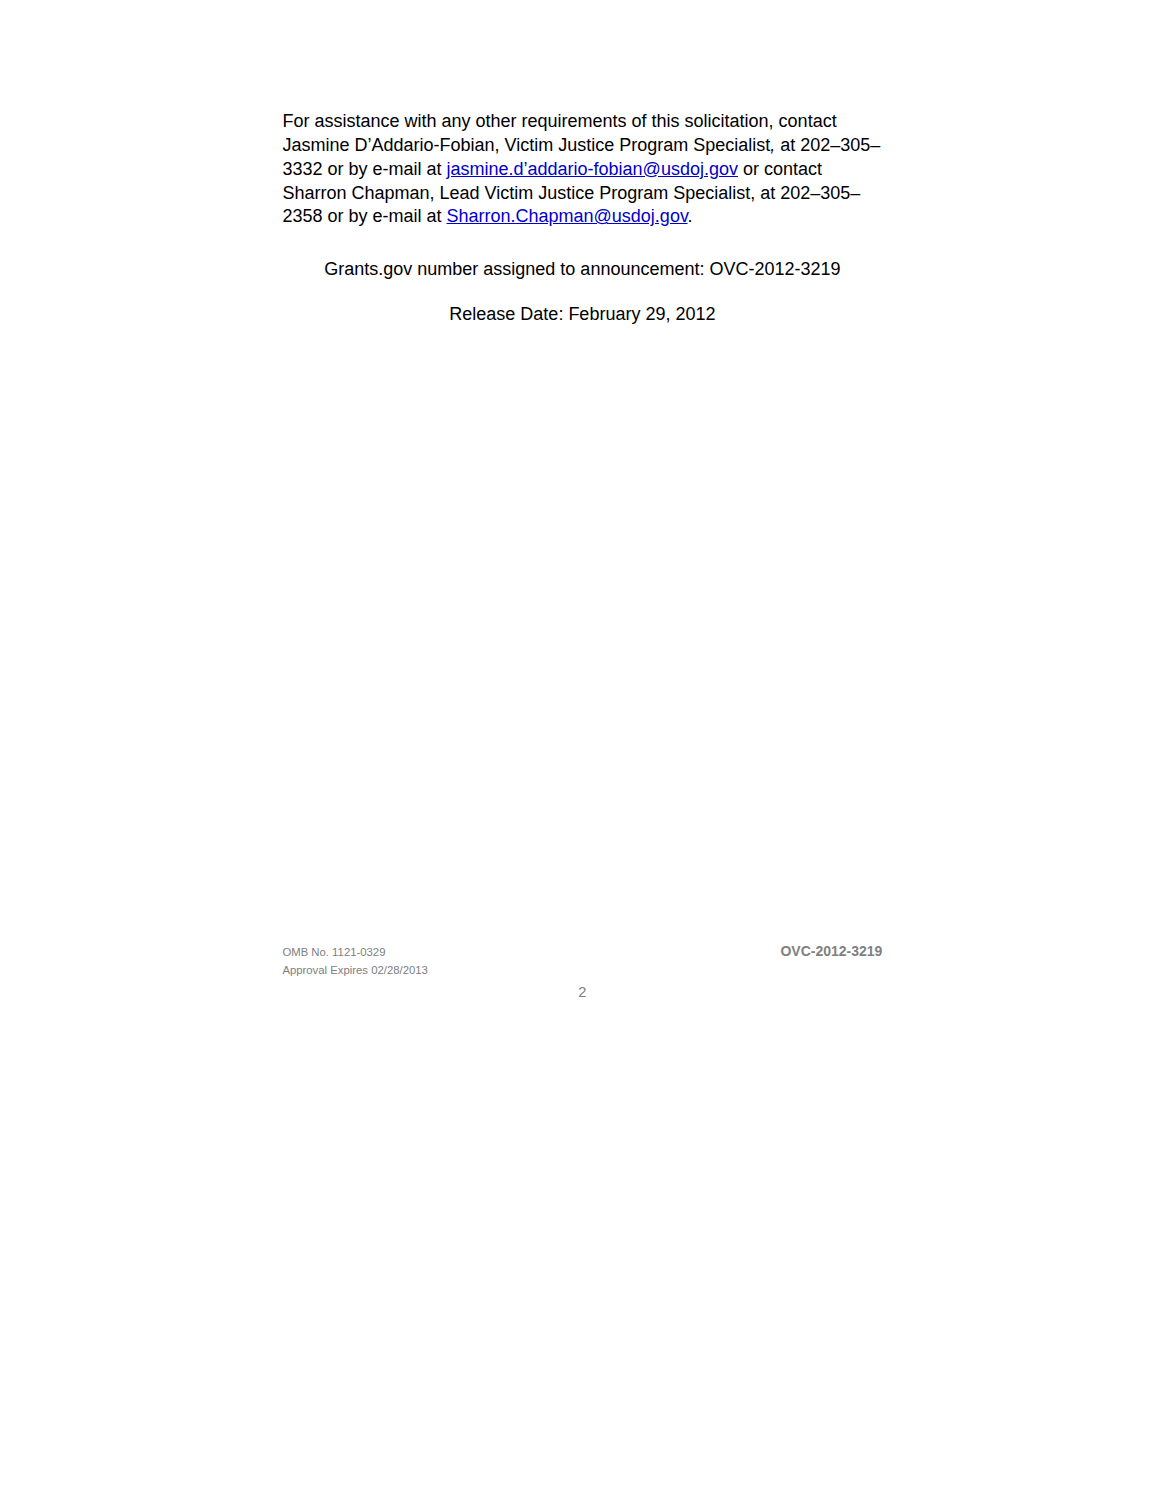For assistance with any other requirements of this solicitation, contact Jasmine D’Addario-Fobian, Victim Justice Program Specialist, at 202–305–3332 or by e-mail at jasmine.d’addario-fobian@usdoj.gov or contact Sharron Chapman, Lead Victim Justice Program Specialist, at 202–305–2358 or by e-mail at Sharron.Chapman@usdoj.gov.
Grants.gov number assigned to announcement: OVC-2012-3219
Release Date: February 29, 2012
OMB No. 1121-0329 OVC-2012-3219
Approval Expires 02/28/2013
2